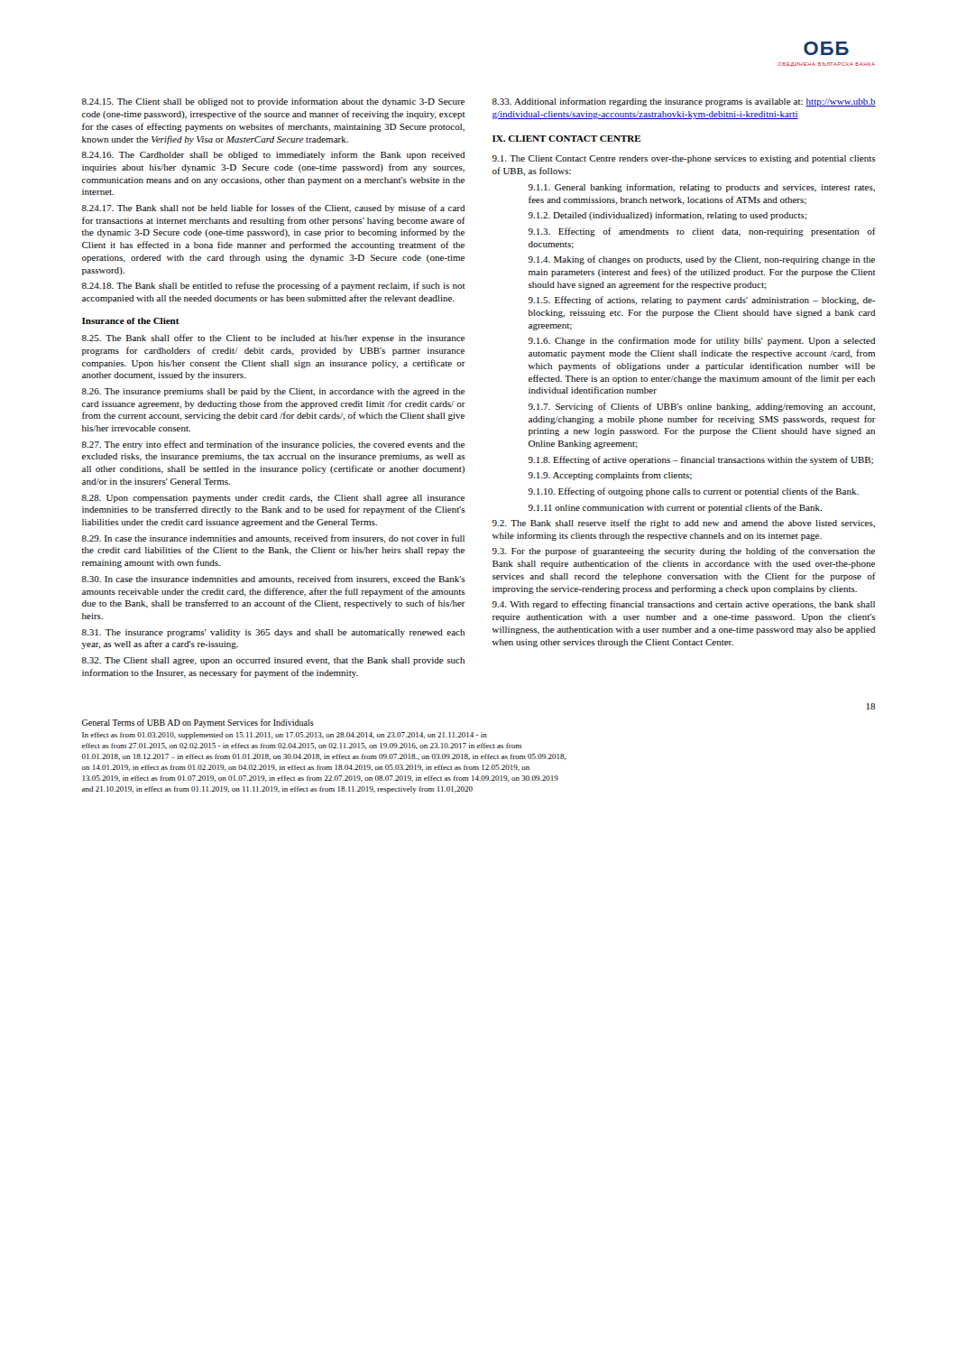ОББ
ОБЕДИНЕНА БЪЛГАРСКА БАНКА
8.24.15. The Client shall be obliged not to provide information about the dynamic 3-D Secure code (one-time password), irrespective of the source and manner of receiving the inquiry, except for the cases of effecting payments on websites of merchants, maintaining 3D Secure protocol, known under the Verified by Visa or MasterCard Secure trademark.
8.24.16. The Cardholder shall be obliged to immediately inform the Bank upon received inquiries about his/her dynamic 3-D Secure code (one-time password) from any sources, communication means and on any occasions, other than payment on a merchant's website in the internet.
8.24.17. The Bank shall not be held liable for losses of the Client, caused by misuse of a card for transactions at internet merchants and resulting from other persons' having become aware of the dynamic 3-D Secure code (one-time password), in case prior to becoming informed by the Client it has effected in a bona fide manner and performed the accounting treatment of the operations, ordered with the card through using the dynamic 3-D Secure code (one-time password).
8.24.18. The Bank shall be entitled to refuse the processing of a payment reclaim, if such is not accompanied with all the needed documents or has been submitted after the relevant deadline.
Insurance of the Client
8.25. The Bank shall offer to the Client to be included at his/her expense in the insurance programs for cardholders of credit/ debit cards, provided by UBB's partner insurance companies. Upon his/her consent the Client shall sign an insurance policy, a certificate or another document, issued by the insurers.
8.26. The insurance premiums shall be paid by the Client, in accordance with the agreed in the card issuance agreement, by deducting those from the approved credit limit /for credit cards/ or from the current account, servicing the debit card /for debit cards/, of which the Client shall give his/her irrevocable consent.
8.27. The entry into effect and termination of the insurance policies, the covered events and the excluded risks, the insurance premiums, the tax accrual on the insurance premiums, as well as all other conditions, shall be settled in the insurance policy (certificate or another document) and/or in the insurers' General Terms.
8.28. Upon compensation payments under credit cards, the Client shall agree all insurance indemnities to be transferred directly to the Bank and to be used for repayment of the Client's liabilities under the credit card issuance agreement and the General Terms.
8.29. In case the insurance indemnities and amounts, received from insurers, do not cover in full the credit card liabilities of the Client to the Bank, the Client or his/her heirs shall repay the remaining amount with own funds.
8.30. In case the insurance indemnities and amounts, received from insurers, exceed the Bank's amounts receivable under the credit card, the difference, after the full repayment of the amounts due to the Bank, shall be transferred to an account of the Client, respectively to such of his/her heirs.
8.31. The insurance programs' validity is 365 days and shall be automatically renewed each year, as well as after a card's re-issuing.
8.32. The Client shall agree, upon an occurred insured event, that the Bank shall provide such information to the Insurer, as necessary for payment of the indemnity.
8.33. Additional information regarding the insurance programs is available at: http://www.ubb.bg/individual-clients/saving-accounts/zastrahovki-kym-debitni-i-kreditni-karti
IX. CLIENT CONTACT CENTRE
9.1. The Client Contact Centre renders over-the-phone services to existing and potential clients of UBB, as follows:
9.1.1. General banking information, relating to products and services, interest rates, fees and commissions, branch network, locations of ATMs and others;
9.1.2. Detailed (individualized) information, relating to used products;
9.1.3. Effecting of amendments to client data, non-requiring presentation of documents;
9.1.4. Making of changes on products, used by the Client, non-requiring change in the main parameters (interest and fees) of the utilized product. For the purpose the Client should have signed an agreement for the respective product;
9.1.5. Effecting of actions, relating to payment cards' administration – blocking, de-blocking, reissuing etc. For the purpose the Client should have signed a bank card agreement;
9.1.6. Change in the confirmation mode for utility bills' payment. Upon a selected automatic payment mode the Client shall indicate the respective account /card, from which payments of obligations under a particular identification number will be effected. There is an option to enter/change the maximum amount of the limit per each individual identification number
9.1.7. Servicing of Clients of UBB's online banking, adding/removing an account, adding/changing a mobile phone number for receiving SMS passwords, request for printing a new login password. For the purpose the Client should have signed an Online Banking agreement;
9.1.8. Effecting of active operations – financial transactions within the system of UBB;
9.1.9. Accepting complaints from clients;
9.1.10. Effecting of outgoing phone calls to current or potential clients of the Bank.
9.1.11 online communication with current or potential clients of the Bank.
9.2. The Bank shall reserve itself the right to add new and amend the above listed services, while informing its clients through the respective channels and on its internet page.
9.3. For the purpose of guaranteeing the security during the holding of the conversation the Bank shall require authentication of the clients in accordance with the used over-the-phone services and shall record the telephone conversation with the Client for the purpose of improving the service-rendering process and performing a check upon complains by clients.
9.4. With regard to effecting financial transactions and certain active operations, the bank shall require authentication with a user number and a one-time password. Upon the client's willingness, the authentication with a user number and a one-time password may also be applied when using other services through the Client Contact Center.
18
General Terms of UBB AD on Payment Services for Individuals
In effect as from 01.03.2010, supplemented on 15.11.2011, on 17.05.2013, on 28.04.2014, on 23.07.2014, on 21.11.2014 - in
effect as from 27.01.2015, on 02.02.2015 - in effect as from 02.04.2015, on 02.11.2015, on 19.09.2016, on 23.10.2017 in effect as from
01.01.2018, on 18.12.2017 – in effect as from 01.01.2018, on 30.04.2018, in effect as from 09.07.2018., on 03.09.2018, in effect as from 05.09.2018,
on 14.01.2019, in effect as from 01.02.2019, on 04.02.2019, in effect as from 18.04.2019, on 05.03.2019, in effect as from 12.05.2019, on
13.05.2019, in effect as from 01.07.2019, on 01.07.2019, in effect as from 22.07.2019, on 08.07.2019, in effect as from 14.09.2019, on 30.09.2019
and 21.10.2019, in effect as from 01.11.2019, on 11.11.2019, in effect as from 18.11.2019, respectively from 11.01,2020